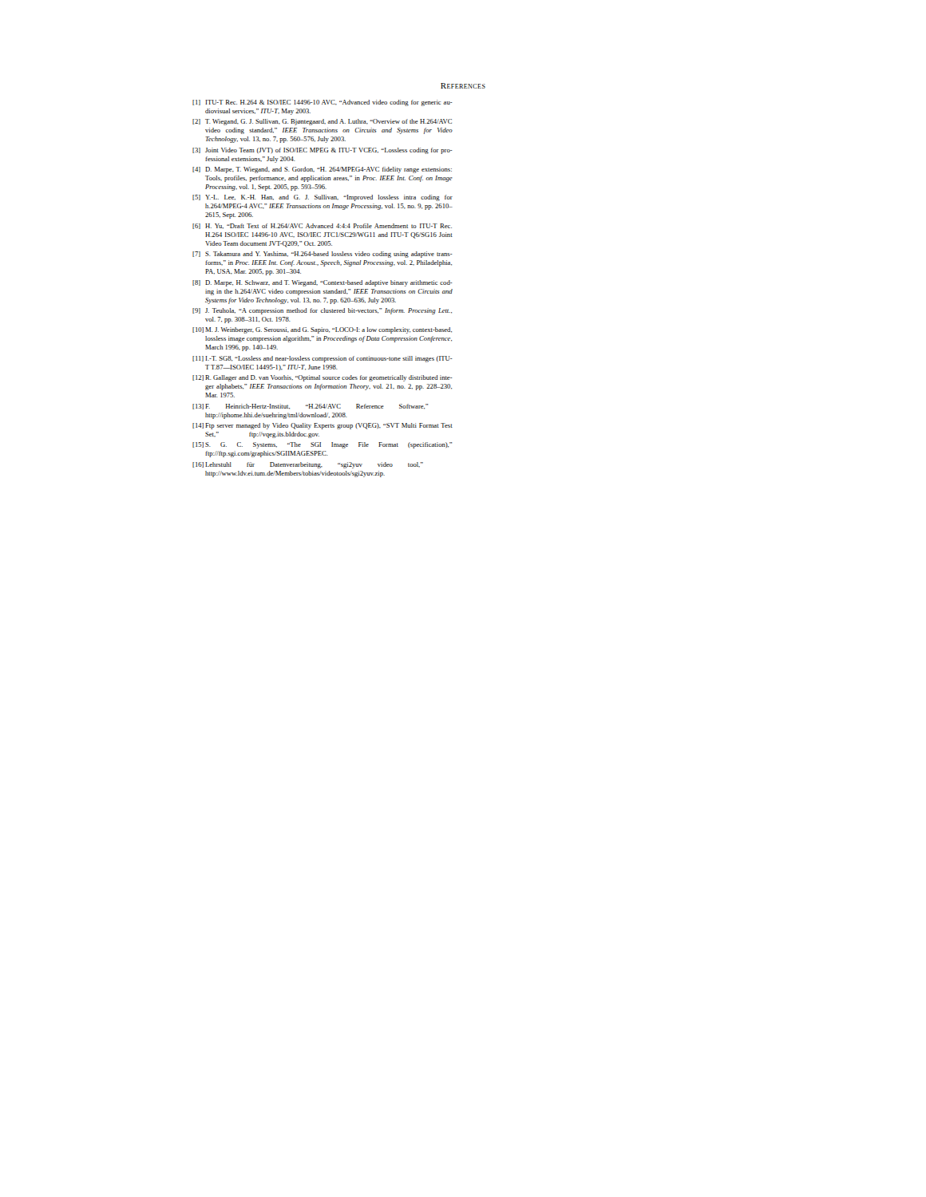References
[1] ITU-T Rec. H.264 & ISO/IEC 14496-10 AVC, “Advanced video coding for generic audiovisual services,” ITU-T, May 2003.
[2] T. Wiegand, G. J. Sullivan, G. Bjøntegaard, and A. Luthra, “Overview of the H.264/AVC video coding standard,” IEEE Transactions on Circuits and Systems for Video Technology, vol. 13, no. 7, pp. 560–576, July 2003.
[3] Joint Video Team (JVT) of ISO/IEC MPEG & ITU-T VCEG, “Lossless coding for professional extensions,” July 2004.
[4] D. Marpe, T. Wiegand, and S. Gordon, “H. 264/MPEG4-AVC fidelity range extensions: Tools, profiles, performance, and application areas,” in Proc. IEEE Int. Conf. on Image Processing, vol. 1, Sept. 2005, pp. 593–596.
[5] Y.-L. Lee, K.-H. Han, and G. J. Sullivan, “Improved lossless intra coding for h.264/MPEG-4 AVC,” IEEE Transactions on Image Processing, vol. 15, no. 9, pp. 2610–2615, Sept. 2006.
[6] H. Yu, “Draft Text of H.264/AVC Advanced 4:4:4 Profile Amendment to ITU-T Rec. H.264 ISO/IEC 14496-10 AVC, ISO/IEC JTC1/SC29/WG11 and ITU-T Q6/SG16 Joint Video Team document JVT-Q209,” Oct. 2005.
[7] S. Takamura and Y. Yashima, “H.264-based lossless video coding using adaptive transforms,” in Proc. IEEE Int. Conf. Acoust., Speech, Signal Processing, vol. 2, Philadelphia, PA, USA, Mar. 2005, pp. 301–304.
[8] D. Marpe, H. Schwarz, and T. Wiegand, “Context-based adaptive binary arithmetic coding in the h.264/AVC video compression standard,” IEEE Transactions on Circuits and Systems for Video Technology, vol. 13, no. 7, pp. 620–636, July 2003.
[9] J. Teuhola, “A compression method for clustered bit-vectors,” Inform. Procesing Lett., vol. 7, pp. 308–311, Oct. 1978.
[10] M. J. Weinberger, G. Seroussi, and G. Sapiro, “LOCO-I: a low complexity, context-based, lossless image compression algorithm,” in Proceedings of Data Compression Conference, March 1996, pp. 140–149.
[11] I.-T. SG8, “Lossless and near-lossless compression of continuous-tone still images (ITU-T T.87—ISO/IEC 14495-1),” ITU-T, June 1998.
[12] R. Gallager and D. van Voorhis, “Optimal source codes for geometrically distributed integer alphabets,” IEEE Transactions on Information Theory, vol. 21, no. 2, pp. 228–230, Mar. 1975.
[13] F. Heinrich-Hertz-Institut, “H.264/AVC Reference Software,” http://iphome.hhi.de/suehring/tml/download/, 2008.
[14] Ftp server managed by Video Quality Experts group (VQEG), “SVT Multi Format Test Set,” ftp://vqeg.its.bldrdoc.gov.
[15] S. G. C. Systems, “The SGI Image File Format (specification),” ftp://ftp.sgi.com/graphics/SGIIMAGESPEC.
[16] Lehrstuhl für Datenverarbeitung, “sgi2yuv video tool,” http://www.ldv.ei.tum.de/Members/tobias/videotools/sgi2yuv.zip.